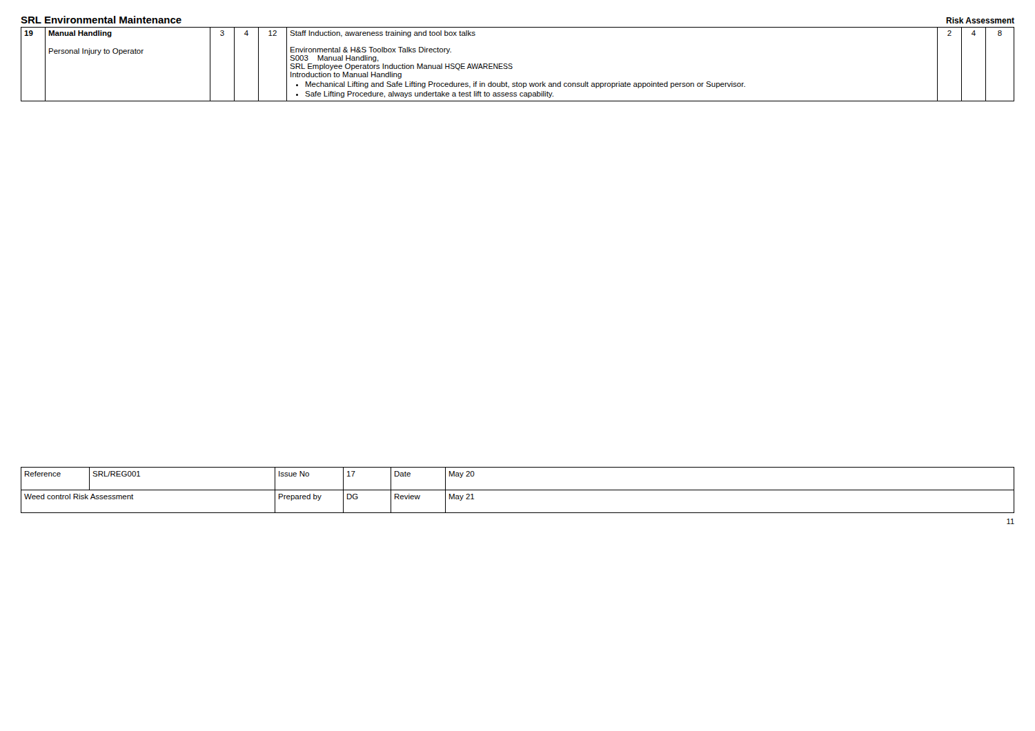SRL Environmental Maintenance
Risk Assessment
| 19 | Manual Handling Personal Injury to Operator | 3 | 4 | 12 | Staff Induction, awareness training and tool box talks Environmental & H&S Toolbox Talks Directory. S003 Manual Handling, SRL Employee Operators Induction Manual HSQE AWARENESS Introduction to Manual Handling Mechanical Lifting and Safe Lifting Procedures, if in doubt, stop work and consult appropriate appointed person or Supervisor. Safe Lifting Procedure, always undertake a test lift to assess capability. | 2 | 4 | 8 |
| Reference | SRL/REG001 | Issue No | 17 | Date | May 20 |
| Weed control Risk Assessment | Prepared by | DG | Review | May 21 |
11